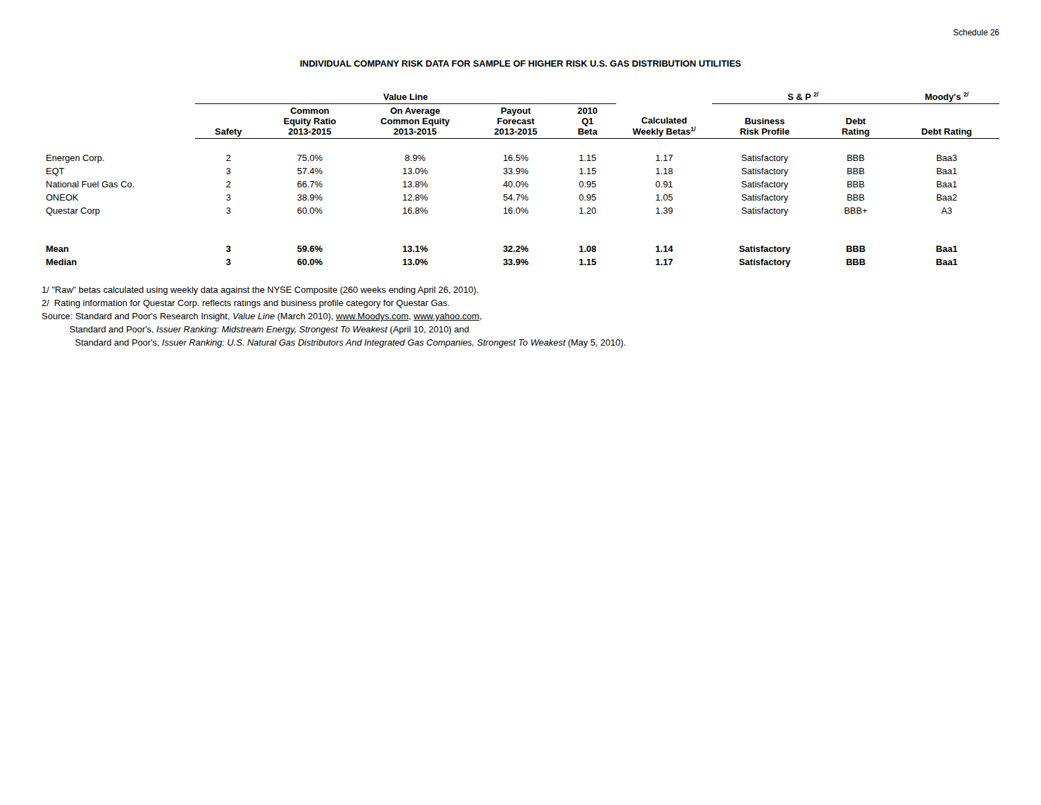Schedule 26
INDIVIDUAL COMPANY RISK DATA FOR SAMPLE OF HIGHER RISK U.S. GAS DISTRIBUTION UTILITIES
| | Value Line | | S & P 2/ | Moody's 2/ |
| --- | --- | --- | --- | --- |
| | Safety | Common Equity Ratio 2013-2015 | On Average Common Equity 2013-2015 | Payout Forecast 2013-2015 | 2010 Q1 Beta | Calculated Weekly Betas 1/ | Business Risk Profile | Debt Rating | Debt Rating |
| Energen Corp. | 2 | 75.0% | 8.9% | 16.5% | 1.15 | 1.17 | Satisfactory | BBB | Baa3 |
| EQT | 3 | 57.4% | 13.0% | 33.9% | 1.15 | 1.18 | Satisfactory | BBB | Baa1 |
| National Fuel Gas Co. | 2 | 66.7% | 13.8% | 40.0% | 0.95 | 0.91 | Satisfactory | BBB | Baa1 |
| ONEOK | 3 | 38.9% | 12.8% | 54.7% | 0.95 | 1.05 | Satisfactory | BBB | Baa2 |
| Questar Corp | 3 | 60.0% | 16.8% | 16.0% | 1.20 | 1.39 | Satisfactory | BBB+ | A3 |
| Mean | 3 | 59.6% | 13.1% | 32.2% | 1.08 | 1.14 | Satisfactory | BBB | Baa1 |
| Median | 3 | 60.0% | 13.0% | 33.9% | 1.15 | 1.17 | Satisfactory | BBB | Baa1 |
1/ "Raw" betas calculated using weekly data against the NYSE Composite (260 weeks ending April 26, 2010).
2/ Rating information for Questar Corp. reflects ratings and business profile category for Questar Gas.
Source: Standard and Poor's Research Insight, Value Line (March 2010), www.Moodys.com, www.yahoo.com,
Standard and Poor's, Issuer Ranking: Midstream Energy, Strongest To Weakest (April 10, 2010) and
Standard and Poor's, Issuer Ranking: U.S. Natural Gas Distributors And Integrated Gas Companies, Strongest To Weakest (May 5, 2010).